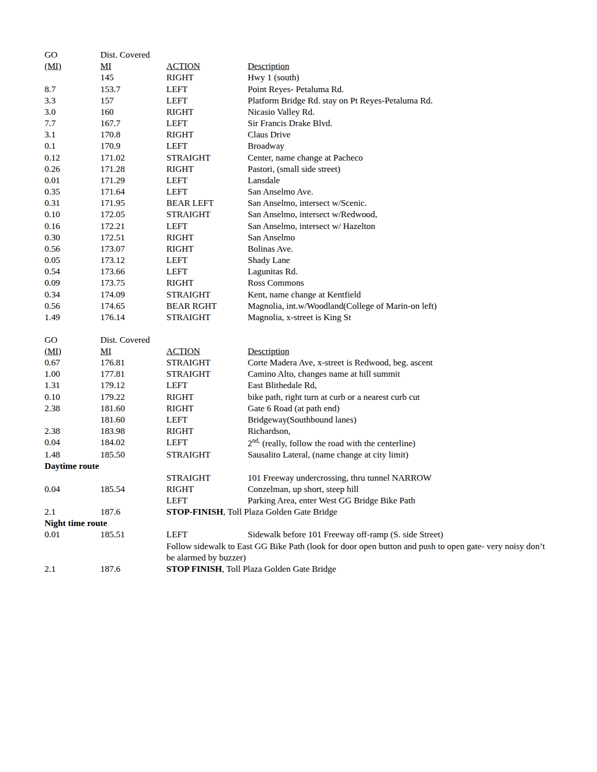| GO | Dist. Covered |
| (MI) | MI | ACTION | Description |
| | 145 | RIGHT | Hwy 1 (south) |
| 8.7 | 153.7 | LEFT | Point Reyes- Petaluma Rd. |
| 3.3 | 157 | LEFT | Platform Bridge Rd. stay on Pt Reyes-Petaluma Rd. |
| 3.0 | 160 | RIGHT | Nicasio Valley Rd. |
| 7.7 | 167.7 | LEFT | Sir Francis Drake Blvd. |
| 3.1 | 170.8 | RIGHT | Claus Drive |
| 0.1 | 170.9 | LEFT | Broadway |
| 0.12 | 171.02 | STRAIGHT | Center, name change at Pacheco |
| 0.26 | 171.28 | RIGHT | Pastori, (small side street) |
| 0.01 | 171.29 | LEFT | Lansdale |
| 0.35 | 171.64 | LEFT | San Anselmo Ave. |
| 0.31 | 171.95 | BEAR LEFT | San Anselmo, intersect w/Scenic. |
| 0.10 | 172.05 | STRAIGHT | San Anselmo, intersect w/Redwood, |
| 0.16 | 172.21 | LEFT | San Anselmo, intersect w/ Hazelton |
| 0.30 | 172.51 | RIGHT | San Anselmo |
| 0.56 | 173.07 | RIGHT | Bolinas Ave. |
| 0.05 | 173.12 | LEFT | Shady Lane |
| 0.54 | 173.66 | LEFT | Lagunitas Rd. |
| 0.09 | 173.75 | RIGHT | Ross Commons |
| 0.34 | 174.09 | STRAIGHT | Kent, name change at Kentfield |
| 0.56 | 174.65 | BEAR RGHT | Magnolia, int.w/Woodland(College of Marin-on left) |
| 1.49 | 176.14 | STRAIGHT | Magnolia, x-street is King St |
| GO | Dist. Covered |
| (MI) | MI | ACTION | Description |
| 0.67 | 176.81 | STRAIGHT | Corte Madera Ave, x-street is Redwood, beg. ascent |
| 1.00 | 177.81 | STRAIGHT | Camino Alto, changes name at hill summit |
| 1.31 | 179.12 | LEFT | East Blithedale Rd, |
| 0.10 | 179.22 | RIGHT | bike path, right turn at curb or a nearest curb cut |
| 2.38 | 181.60 | RIGHT | Gate 6 Road (at path end) |
| | 181.60 | LEFT | Bridgeway(Southbound lanes) |
| 2.38 | 183.98 | RIGHT | Richardson, |
| 0.04 | 184.02 | LEFT | 2 nd, (really, follow the road with the centerline) |
| 1.48 | 185.50 | STRAIGHT | Sausalito Lateral, (name change at city limit) |
| Daytime route |
| | | STRAIGHT | 101 Freeway undercrossing, thru tunnel NARROW |
| 0.04 | 185.54 | RIGHT | Conzelman, up short, steep hill |
| | | LEFT | Parking Area, enter West GG Bridge Bike Path |
| 2.1 | 187.6 | STOP-FINISH , Toll Plaza Golden Gate Bridge |
| Night time route |
| 0.01 | 185.51 | LEFT | Sidewalk before 101 Freeway off-ramp (S. side Street) |
| | | Follow sidewalk to East GG Bike Path (look for door open button and push to open gate- very noisy don’t be alarmed by buzzer) |
| 2.1 | 187.6 | STOP FINISH , Toll Plaza Golden Gate Bridge |